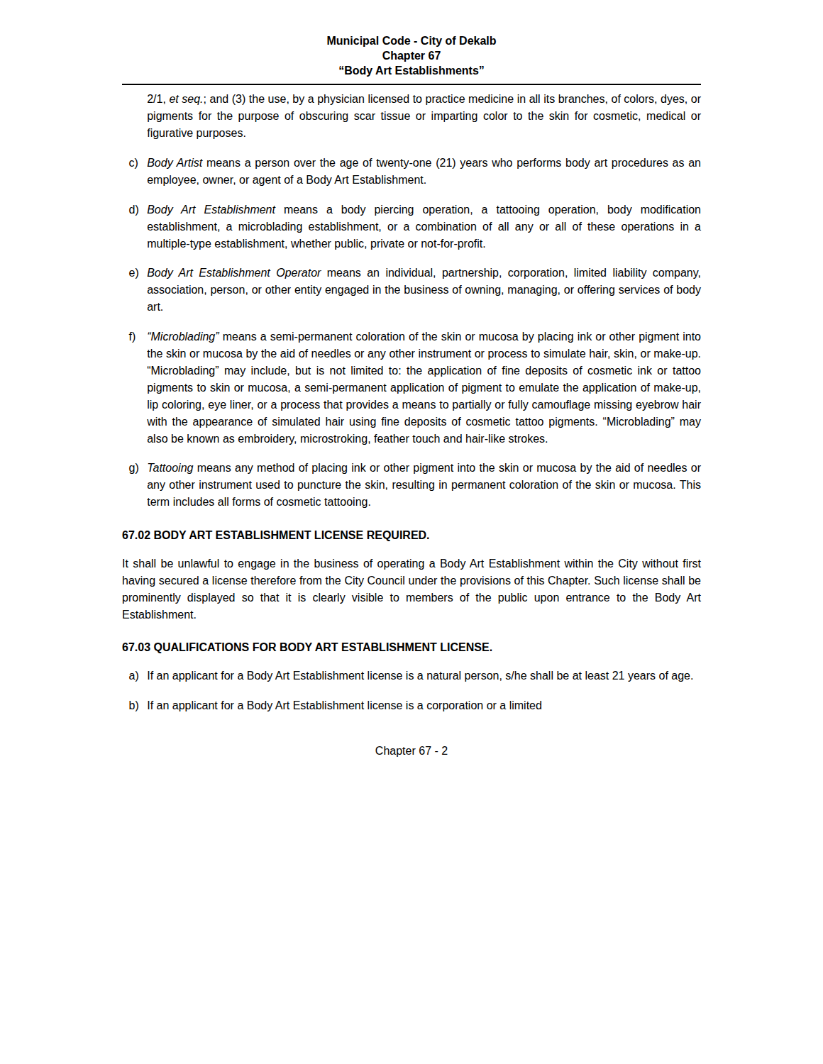Municipal Code - City of Dekalb
Chapter 67
“Body Art Establishments”
2/1, et seq.; and (3) the use, by a physician licensed to practice medicine in all its branches, of colors, dyes, or pigments for the purpose of obscuring scar tissue or imparting color to the skin for cosmetic, medical or figurative purposes.
c) Body Artist means a person over the age of twenty-one (21) years who performs body art procedures as an employee, owner, or agent of a Body Art Establishment.
d) Body Art Establishment means a body piercing operation, a tattooing operation, body modification establishment, a microblading establishment, or a combination of all any or all of these operations in a multiple-type establishment, whether public, private or not-for-profit.
e) Body Art Establishment Operator means an individual, partnership, corporation, limited liability company, association, person, or other entity engaged in the business of owning, managing, or offering services of body art.
f) “Microblading” means a semi-permanent coloration of the skin or mucosa by placing ink or other pigment into the skin or mucosa by the aid of needles or any other instrument or process to simulate hair, skin, or make-up. “Microblading” may include, but is not limited to: the application of fine deposits of cosmetic ink or tattoo pigments to skin or mucosa, a semi-permanent application of pigment to emulate the application of make-up, lip coloring, eye liner, or a process that provides a means to partially or fully camouflage missing eyebrow hair with the appearance of simulated hair using fine deposits of cosmetic tattoo pigments. “Microblading” may also be known as embroidery, microstroking, feather touch and hair-like strokes.
g) Tattooing means any method of placing ink or other pigment into the skin or mucosa by the aid of needles or any other instrument used to puncture the skin, resulting in permanent coloration of the skin or mucosa. This term includes all forms of cosmetic tattooing.
67.02 BODY ART ESTABLISHMENT LICENSE REQUIRED.
It shall be unlawful to engage in the business of operating a Body Art Establishment within the City without first having secured a license therefore from the City Council under the provisions of this Chapter. Such license shall be prominently displayed so that it is clearly visible to members of the public upon entrance to the Body Art Establishment.
67.03 QUALIFICATIONS FOR BODY ART ESTABLISHMENT LICENSE.
a) If an applicant for a Body Art Establishment license is a natural person, s/he shall be at least 21 years of age.
b) If an applicant for a Body Art Establishment license is a corporation or a limited
Chapter 67 - 2